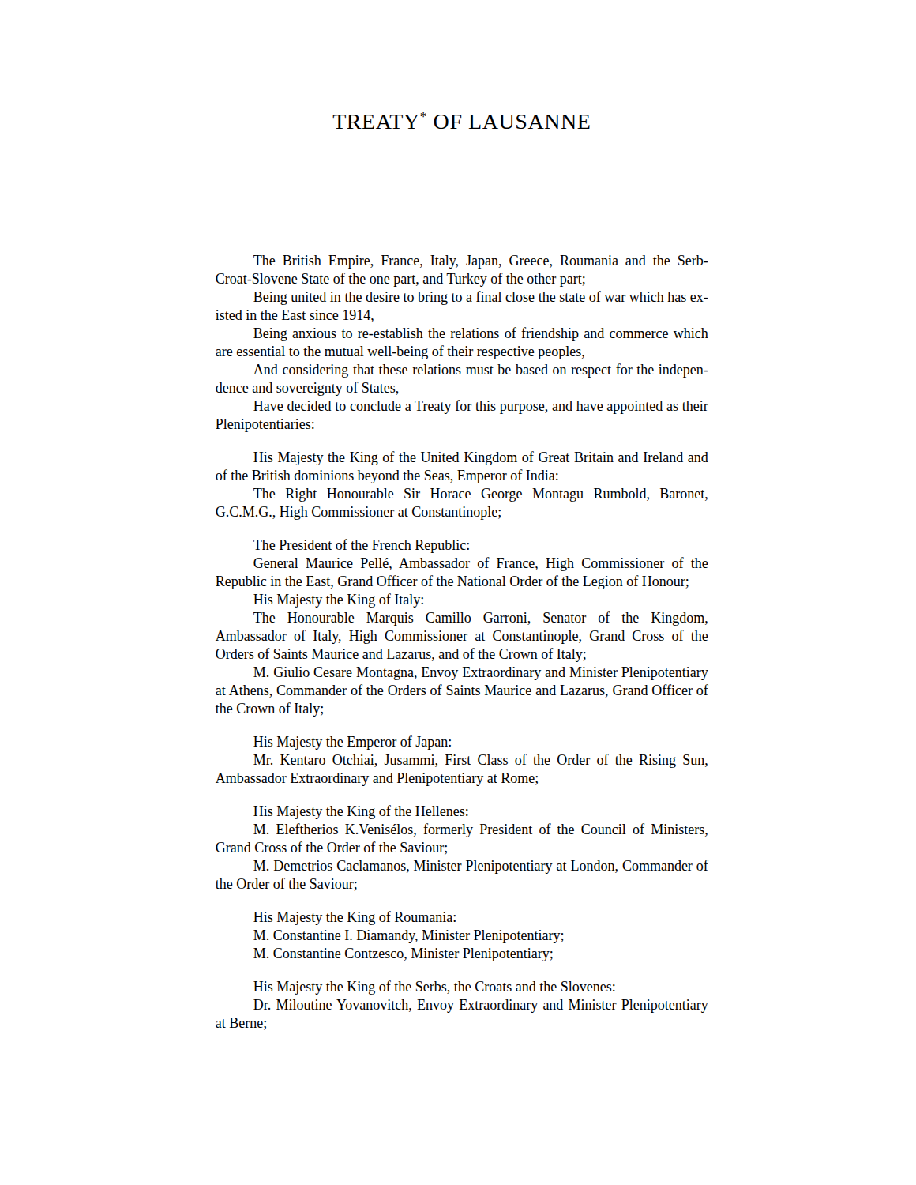TREATY* OF LAUSANNE
The British Empire, France, Italy, Japan, Greece, Roumania and the Serb-Croat-Slovene State of the one part, and Turkey of the other part;
Being united in the desire to bring to a final close the state of war which has existed in the East since 1914,
Being anxious to re-establish the relations of friendship and commerce which are essential to the mutual well-being of their respective peoples,
And considering that these relations must be based on respect for the independence and sovereignty of States,
Have decided to conclude a Treaty for this purpose, and have appointed as their Plenipotentiaries:
His Majesty the King of the United Kingdom of Great Britain and Ireland and of the British dominions beyond the Seas, Emperor of India:
The Right Honourable Sir Horace George Montagu Rumbold, Baronet, G.C.M.G., High Commissioner at Constantinople;
The President of the French Republic:
General Maurice Pellé, Ambassador of France, High Commissioner of the Republic in the East, Grand Officer of the National Order of the Legion of Honour;
His Majesty the King of Italy:
The Honourable Marquis Camillo Garroni, Senator of the Kingdom, Ambassador of Italy, High Commissioner at Constantinople, Grand Cross of the Orders of Saints Maurice and Lazarus, and of the Crown of Italy;
M. Giulio Cesare Montagna, Envoy Extraordinary and Minister Plenipotentiary at Athens, Commander of the Orders of Saints Maurice and Lazarus, Grand Officer of the Crown of Italy;
His Majesty the Emperor of Japan:
Mr. Kentaro Otchiai, Jusammi, First Class of the Order of the Rising Sun, Ambassador Extraordinary and Plenipotentiary at Rome;
His Majesty the King of the Hellenes:
M. Eleftherios K.Venisélos, formerly President of the Council of Ministers, Grand Cross of the Order of the Saviour;
M. Demetrios Caclamanos, Minister Plenipotentiary at London, Commander of the Order of the Saviour;
His Majesty the King of Roumania:
M. Constantine I. Diamandy, Minister Plenipotentiary;
M. Constantine Contzesco, Minister Plenipotentiary;
His Majesty the King of the Serbs, the Croats and the Slovenes:
Dr. Miloutine Yovanovitch, Envoy Extraordinary and Minister Plenipotentiary at Berne;